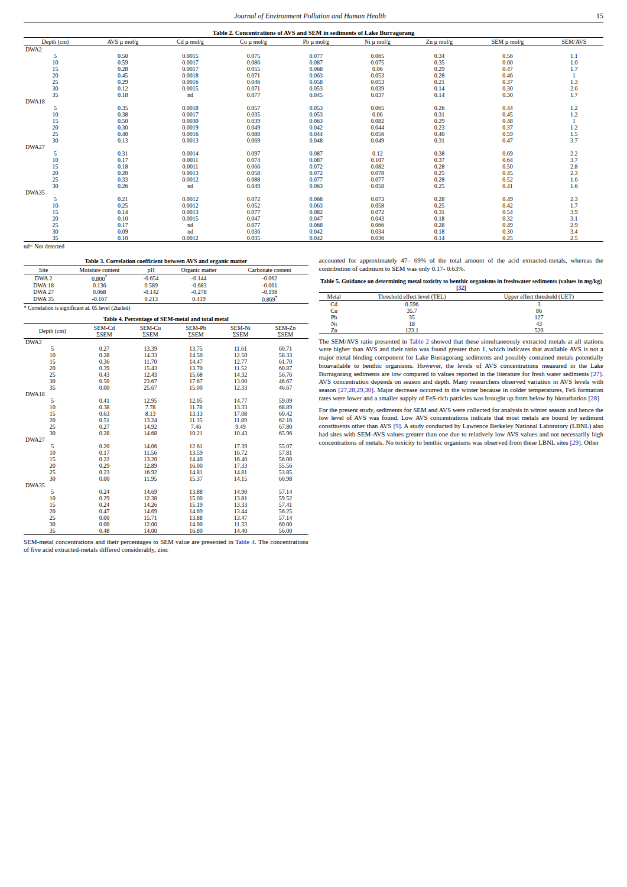Journal of Environment Pollution and Human Health
15
Table 2. Concentrations of AVS and SEM in sediments of Lake Burragorang
| Depth (cm) | AVS µ mol/g | Cd µ mol/g | Cu µ mol/g | Pb µ mol/g | Ni µ mol/g | Zn µ mol/g | SEM µ mol/g | SEM/AVS |
| --- | --- | --- | --- | --- | --- | --- | --- | --- |
| DWA2 |
| 5 | 0.50 | 0.0015 | 0.075 | 0.077 | 0.065 | 0.34 | 0.56 | 1.1 |
| 10 | 0.59 | 0.0017 | 0.086 | 0.087 | 0.075 | 0.35 | 0.60 | 1.0 |
| 15 | 0.28 | 0.0017 | 0.055 | 0.068 | 0.06 | 0.29 | 0.47 | 1.7 |
| 20 | 0.45 | 0.0018 | 0.071 | 0.063 | 0.053 | 0.28 | 0.46 | 1 |
| 25 | 0.29 | 0.0016 | 0.046 | 0.058 | 0.053 | 0.21 | 0.37 | 1.3 |
| 30 | 0.12 | 0.0015 | 0.071 | 0.053 | 0.039 | 0.14 | 0.30 | 2.6 |
| 35 | 0.18 | nd | 0.077 | 0.045 | 0.037 | 0.14 | 0.30 | 1.7 |
| DWA18 |
| 5 | 0.35 | 0.0018 | 0.057 | 0.053 | 0.065 | 0.26 | 0.44 | 1.2 |
| 10 | 0.38 | 0.0017 | 0.035 | 0.053 | 0.06 | 0.31 | 0.45 | 1.2 |
| 15 | 0.50 | 0.0030 | 0.039 | 0.063 | 0.082 | 0.29 | 0.48 | 1 |
| 20 | 0.30 | 0.0019 | 0.049 | 0.042 | 0.044 | 0.23 | 0.37 | 1.2 |
| 25 | 0.40 | 0.0016 | 0.088 | 0.044 | 0.056 | 0.40 | 0.59 | 1.5 |
| 30 | 0.13 | 0.0013 | 0.069 | 0.048 | 0.049 | 0.31 | 0.47 | 3.7 |
| DWA27 |
| 5 | 0.31 | 0.0014 | 0.097 | 0.087 | 0.12 | 0.38 | 0.69 | 2.2 |
| 10 | 0.17 | 0.0011 | 0.074 | 0.087 | 0.107 | 0.37 | 0.64 | 3.7 |
| 15 | 0.18 | 0.0011 | 0.066 | 0.072 | 0.082 | 0.28 | 0.50 | 2.8 |
| 20 | 0.20 | 0.0013 | 0.058 | 0.072 | 0.078 | 0.25 | 0.45 | 2.3 |
| 25 | 0.33 | 0.0012 | 0.088 | 0.077 | 0.077 | 0.28 | 0.52 | 1.6 |
| 30 | 0.26 | nd | 0.049 | 0.063 | 0.058 | 0.25 | 0.41 | 1.6 |
| DWA35 |
| 5 | 0.21 | 0.0012 | 0.072 | 0.068 | 0.073 | 0.28 | 0.49 | 2.3 |
| 10 | 0.25 | 0.0012 | 0.052 | 0.063 | 0.058 | 0.25 | 0.42 | 1.7 |
| 15 | 0.14 | 0.0013 | 0.077 | 0.082 | 0.072 | 0.31 | 0.54 | 3.9 |
| 20 | 0.10 | 0.0015 | 0.047 | 0.047 | 0.043 | 0.18 | 0.32 | 3.1 |
| 25 | 0.17 | nd | 0.077 | 0.068 | 0.066 | 0.28 | 0.49 | 2.9 |
| 30 | 0.09 | nd | 0.036 | 0.042 | 0.034 | 0.18 | 0.30 | 3.4 |
| 35 | 0.10 | 0.0012 | 0.035 | 0.042 | 0.036 | 0.14 | 0.25 | 2.5 |
nd= Not detected
Table 3. Correlation coefficient between AVS and organic matter
| Site | Moisture content | pH | Organic matter | Carbonate content |
| --- | --- | --- | --- | --- |
| DWA 2 | 0.800 * | -0.654 | -0.144 | -0.062 |
| DWA 18 | 0.136 | 0.589 | -0.683 | -0.061 |
| DWA 27 | 0.068 | -0.142 | -0.278 | -0.198 |
| DWA 35 | -0.167 | 0.213 | 0.419 | 0.869 * |
* Correlation is significant at. 05 level (2tailed)
Table 4. Percentage of SEM-metal and total metal
| Depth (cm) | SEM-Cd ΣSEM | SEM-Cu ΣSEM | SEM-Pb ΣSEM | SEM-Ni ΣSEM | SEM-Zn ΣSEM |
| --- | --- | --- | --- | --- | --- |
| DWA2 |
| 5 | 0.27 | 13.39 | 13.75 | 11.61 | 60.71 |
| 10 | 0.28 | 14.33 | 14.50 | 12.50 | 58.33 |
| 15 | 0.36 | 11.70 | 14.47 | 12.77 | 61.70 |
| 20 | 0.39 | 15.43 | 13.70 | 11.52 | 60.87 |
| 25 | 0.43 | 12.43 | 15.68 | 14.32 | 56.76 |
| 30 | 0.50 | 23.67 | 17.67 | 13.00 | 46.67 |
| 35 | 0.00 | 25.67 | 15.00 | 12.33 | 46.67 |
| DWA18 |
| 5 | 0.41 | 12.95 | 12.05 | 14.77 | 59.09 |
| 10 | 0.38 | 7.78 | 11.78 | 13.33 | 68.89 |
| 15 | 0.63 | 8.13 | 13.13 | 17.08 | 60.42 |
| 20 | 0.51 | 13.24 | 11.35 | 11.89 | 62.16 |
| 25 | 0.27 | 14.92 | 7.46 | 9.49 | 67.80 |
| 30 | 0.28 | 14.68 | 10.21 | 10.43 | 65.96 |
| DWA27 |
| 5 | 0.20 | 14.06 | 12.61 | 17.39 | 55.07 |
| 10 | 0.17 | 11.56 | 13.59 | 16.72 | 57.81 |
| 15 | 0.22 | 13.20 | 14.40 | 16.40 | 56.00 |
| 20 | 0.29 | 12.89 | 16.00 | 17.33 | 55.56 |
| 25 | 0.23 | 16.92 | 14.81 | 14.81 | 53.85 |
| 30 | 0.00 | 11.95 | 15.37 | 14.15 | 60.98 |
| DWA35 |
| 5 | 0.24 | 14.69 | 13.88 | 14.90 | 57.14 |
| 10 | 0.29 | 12.38 | 15.00 | 13.81 | 59.52 |
| 15 | 0.24 | 14.26 | 15.19 | 13.33 | 57.41 |
| 20 | 0.47 | 14.69 | 14.69 | 13.44 | 56.25 |
| 25 | 0.00 | 15.71 | 13.88 | 13.47 | 57.14 |
| 30 | 0.00 | 12.00 | 14.00 | 11.33 | 60.00 |
| 35 | 0.48 | 14.00 | 16.80 | 14.40 | 56.00 |
SEM-metal concentrations and their percentages to SEM value are presented in Table 4. The concentrations of five acid extracted-metals differed considerably, zinc
accounted for approximately 47– 69% of the total amount of the acid extracted-metals, whereas the contribution of cadmium to SEM was only 0.17- 0.63%.
Table 5. Guidance on determining metal toxicity to benthic organisms in freshwater sediments (values in mg/kg) [32]
| Metal | Threshold effect level (TEL) | Upper effect threshold (UET) |
| --- | --- | --- |
| Cd | 0.596 | 3 |
| Cu | 35.7 | 86 |
| Pb | 35 | 127 |
| Ni | 18 | 43 |
| Zn | 123.1 | 520 |
The SEM/AVS ratio presented in Table 2 showed that these simultaneously extracted metals at all stations were higher than AVS and their ratio was found greater than 1, which indicates that available AVS is not a major metal binding component for Lake Burragorang sediments and possibly contained metals potentially bioavailable to benthic organisms. However, the levels of AVS concentrations measured in the Lake Burragorang sediments are low compared to values reported in the literature for fresh water sediments [27]. AVS concentration depends on season and depth. Many researchers observed variation in AVS levels with season [27,28,29,30]. Major decrease occurred in the winter because in colder temperatures, FeS formation rates were lower and a smaller supply of FeS-rich particles was brought up from below by bioturbation [28].
For the present study, sediments for SEM and AVS were collected for analysis in winter season and hence the low level of AVS was found. Low AVS concentrations indicate that most metals are bound by sediment constituents other than AVS [9]. A study conducted by Lawrence Berkeley National Laboratory (LBNL) also had sites with SEM-AVS values greater than one due to relatively low AVS values and not necessarily high concentrations of metals. No toxicity to benthic organisms was observed from these LBNL sites [29]. Other